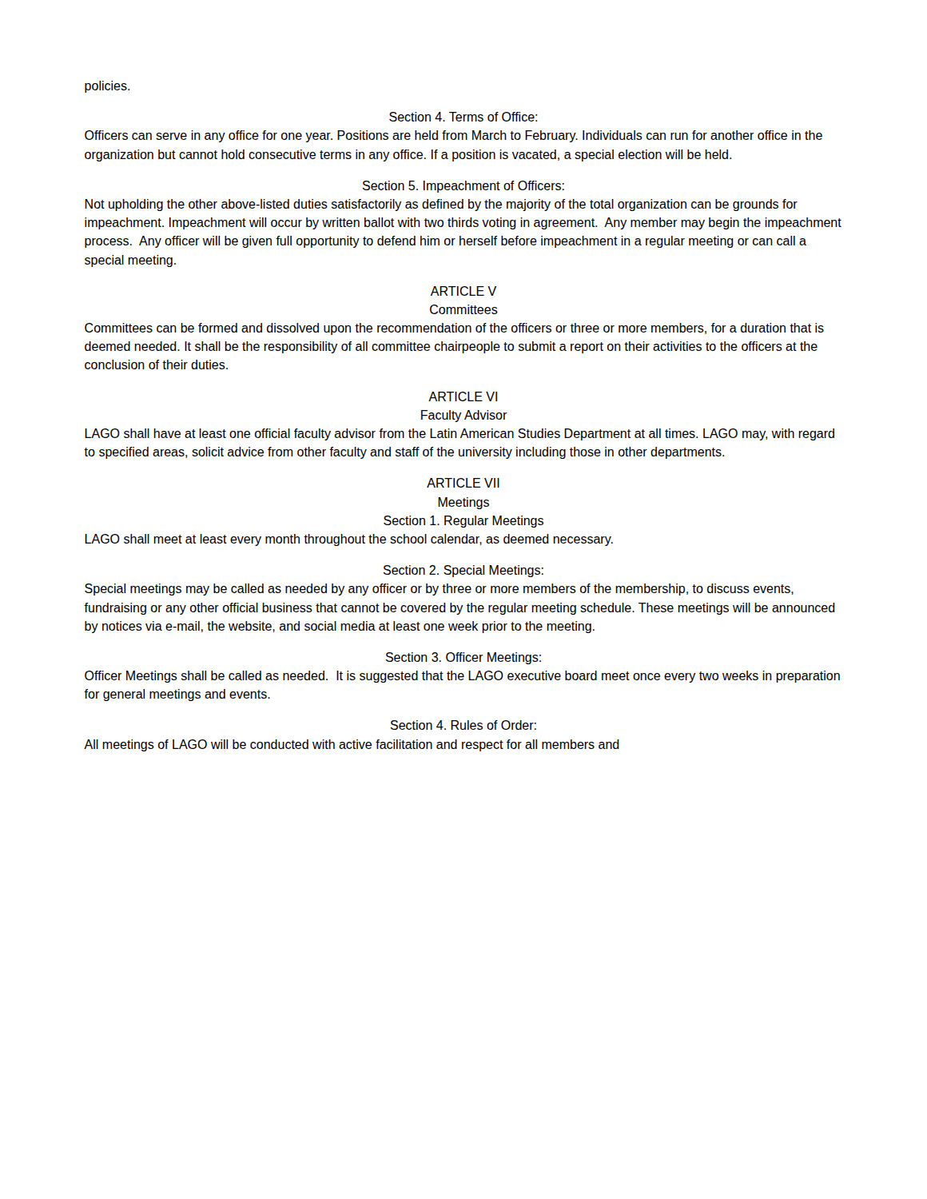policies.
Section 4. Terms of Office:
Officers can serve in any office for one year. Positions are held from March to February. Individuals can run for another office in the organization but cannot hold consecutive terms in any office. If a position is vacated, a special election will be held.
Section 5. Impeachment of Officers:
Not upholding the other above-listed duties satisfactorily as defined by the majority of the total organization can be grounds for impeachment. Impeachment will occur by written ballot with two thirds voting in agreement. Any member may begin the impeachment process. Any officer will be given full opportunity to defend him or herself before impeachment in a regular meeting or can call a special meeting.
ARTICLE V
Committees
Committees can be formed and dissolved upon the recommendation of the officers or three or more members, for a duration that is deemed needed. It shall be the responsibility of all committee chairpeople to submit a report on their activities to the officers at the conclusion of their duties.
ARTICLE VI
Faculty Advisor
LAGO shall have at least one official faculty advisor from the Latin American Studies Department at all times. LAGO may, with regard to specified areas, solicit advice from other faculty and staff of the university including those in other departments.
ARTICLE VII
Meetings
Section 1. Regular Meetings
LAGO shall meet at least every month throughout the school calendar, as deemed necessary.
Section 2. Special Meetings:
Special meetings may be called as needed by any officer or by three or more members of the membership, to discuss events, fundraising or any other official business that cannot be covered by the regular meeting schedule. These meetings will be announced by notices via e-mail, the website, and social media at least one week prior to the meeting.
Section 3. Officer Meetings:
Officer Meetings shall be called as needed. It is suggested that the LAGO executive board meet once every two weeks in preparation for general meetings and events.
Section 4. Rules of Order:
All meetings of LAGO will be conducted with active facilitation and respect for all members and